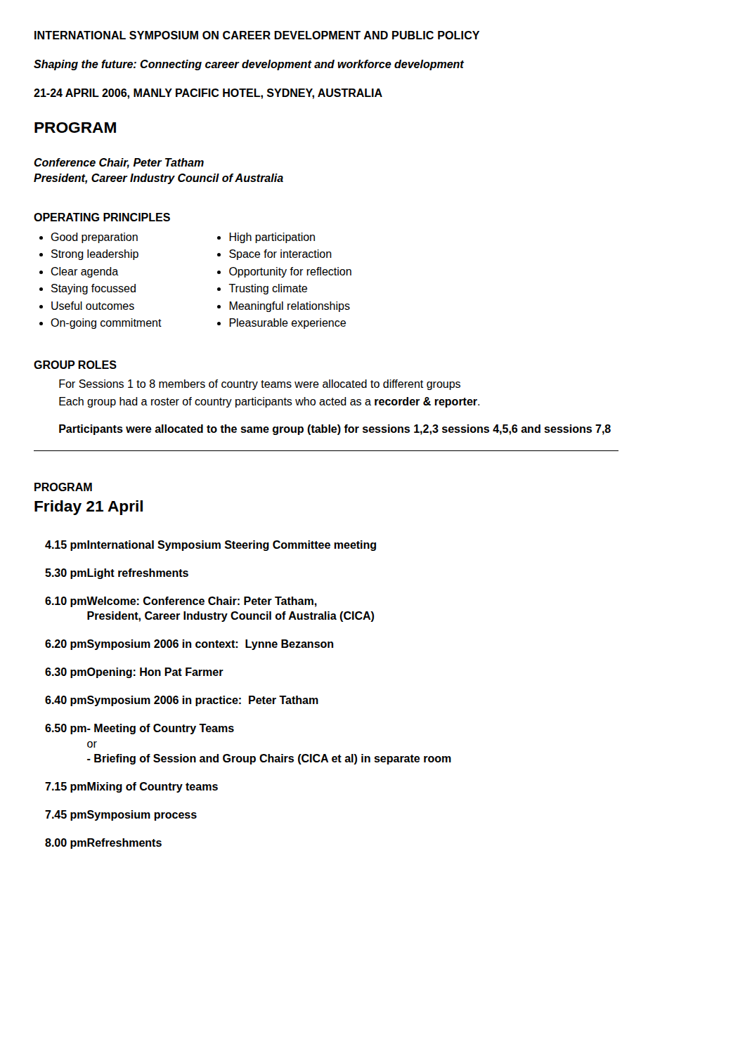INTERNATIONAL SYMPOSIUM ON CAREER DEVELOPMENT AND PUBLIC POLICY
Shaping the future: Connecting career development and workforce development
21-24 APRIL 2006, MANLY PACIFIC HOTEL, SYDNEY, AUSTRALIA
PROGRAM
Conference Chair, Peter Tatham
President, Career Industry Council of Australia
OPERATING PRINCIPLES
Good preparation
Strong leadership
Clear agenda
Staying focussed
Useful outcomes
On-going commitment
High participation
Space for interaction
Opportunity for reflection
Trusting climate
Meaningful relationships
Pleasurable experience
GROUP ROLES
For Sessions 1 to 8 members of country teams were allocated to different groups
Each group had a roster of country participants who acted as a recorder & reporter.
Participants were allocated to the same group (table) for sessions 1,2,3 sessions 4,5,6 and sessions 7,8
PROGRAM
Friday 21 April
| 4.15 pm | International Symposium Steering Committee meeting |
| 5.30 pm | Light refreshments |
| 6.10 pm | Welcome: Conference Chair: Peter Tatham, President, Career Industry Council of Australia (CICA) |
| 6.20 pm | Symposium 2006 in context: Lynne Bezanson |
| 6.30 pm | Opening: Hon Pat Farmer |
| 6.40 pm | Symposium 2006 in practice: Peter Tatham |
| 6.50 pm | - Meeting of Country Teams or - Briefing of Session and Group Chairs (CICA et al) in separate room |
| 7.15 pm | Mixing of Country teams |
| 7.45 pm | Symposium process |
| 8.00 pm | Refreshments |